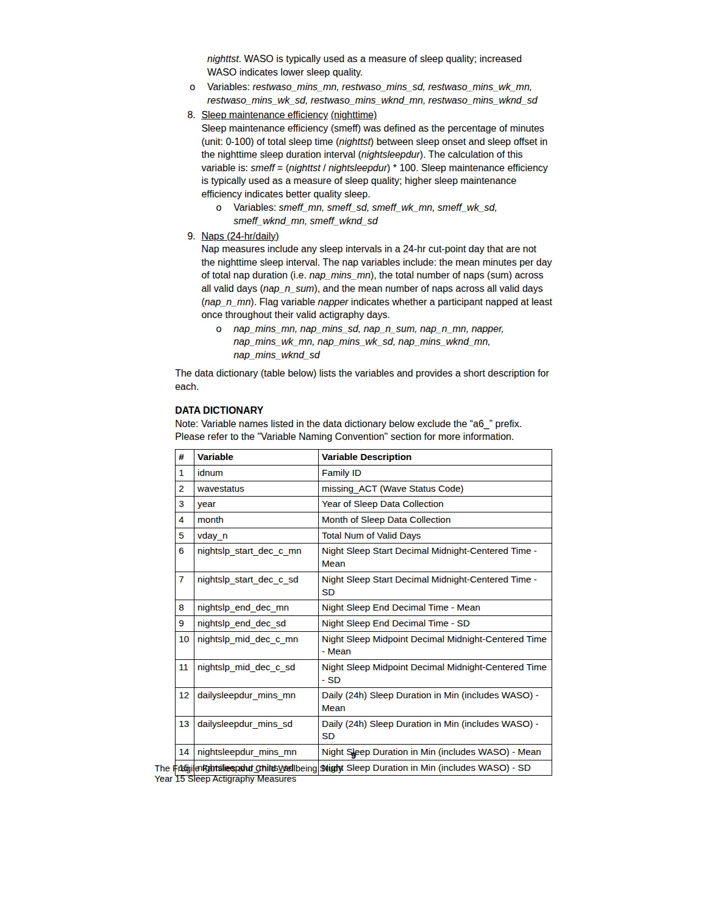nighttst. WASO is typically used as a measure of sleep quality; increased WASO indicates lower sleep quality.
o Variables: restwaso_mins_mn, restwaso_mins_sd, restwaso_mins_wk_mn, restwaso_mins_wk_sd, restwaso_mins_wknd_mn, restwaso_mins_wknd_sd
8. Sleep maintenance efficiency (nighttime)
Sleep maintenance efficiency (smeff) was defined as the percentage of minutes (unit: 0-100) of total sleep time (nighttst) between sleep onset and sleep offset in the nighttime sleep duration interval (nightsleepdur). The calculation of this variable is: smeff = (nighttst / nightsleepdur) * 100. Sleep maintenance efficiency is typically used as a measure of sleep quality; higher sleep maintenance efficiency indicates better quality sleep.
o Variables: smeff_mn, smeff_sd, smeff_wk_mn, smeff_wk_sd, smeff_wknd_mn, smeff_wknd_sd
9. Naps (24-hr/daily)
Nap measures include any sleep intervals in a 24-hr cut-point day that are not the nighttime sleep interval. The nap variables include: the mean minutes per day of total nap duration (i.e. nap_mins_mn), the total number of naps (sum) across all valid days (nap_n_sum), and the mean number of naps across all valid days (nap_n_mn). Flag variable napper indicates whether a participant napped at least once throughout their valid actigraphy days.
onap_mins_mn, nap_mins_sd, nap_n_sum, nap_n_mn, napper, nap_mins_wk_mn, nap_mins_wk_sd, nap_mins_wknd_mn, nap_mins_wknd_sd
The data dictionary (table below) lists the variables and provides a short description for each.
DATA DICTIONARY
Note: Variable names listed in the data dictionary below exclude the “a6_” prefix. Please refer to the "Variable Naming Convention" section for more information.
| # | Variable | Variable Description |
| --- | --- | --- |
| 1 | idnum | Family ID |
| 2 | wavestatus | missing_ACT (Wave Status Code) |
| 3 | year | Year of Sleep Data Collection |
| 4 | month | Month of Sleep Data Collection |
| 5 | vday_n | Total Num of Valid Days |
| 6 | nightslp_start_dec_c_mn | Night Sleep Start Decimal Midnight-Centered Time - Mean |
| 7 | nightslp_start_dec_c_sd | Night Sleep Start Decimal Midnight-Centered Time - SD |
| 8 | nightslp_end_dec_mn | Night Sleep End Decimal Time - Mean |
| 9 | nightslp_end_dec_sd | Night Sleep End Decimal Time - SD |
| 10 | nightslp_mid_dec_c_mn | Night Sleep Midpoint Decimal Midnight-Centered Time - Mean |
| 11 | nightslp_mid_dec_c_sd | Night Sleep Midpoint Decimal Midnight-Centered Time - SD |
| 12 | dailysleepdur_mins_mn | Daily (24h) Sleep Duration in Min (includes WASO) - Mean |
| 13 | dailysleepdur_mins_sd | Daily (24h) Sleep Duration in Min (includes WASO) - SD |
| 14 | nightsleepdur_mins_mn | Night Sleep Duration in Min (includes WASO) - Mean |
| 15 | nightsleepdur_mins_sd | Night Sleep Duration in Min (includes WASO) - SD |
9
The Fragile Families and Child Wellbeing Study
Year 15 Sleep Actigraphy Measures